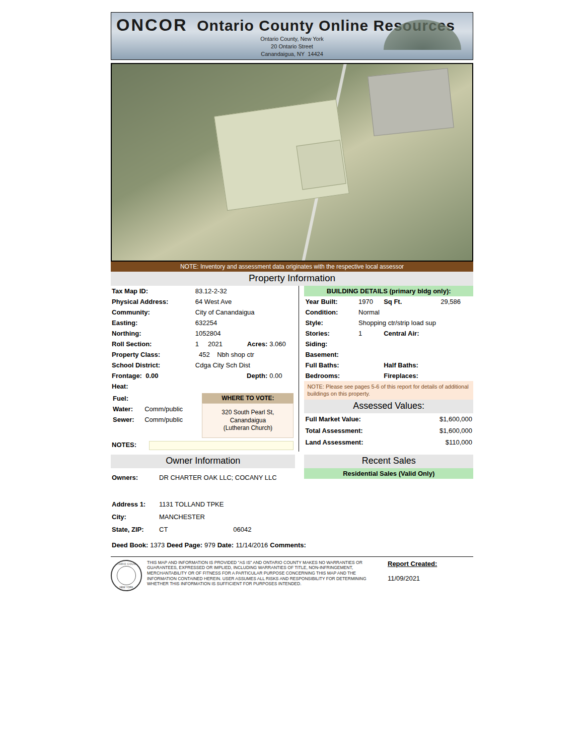ONCOR Ontario County Online Resources
Ontario County, New York
20 Ontario Street
Canandaigua, NY 14424
NOTE: Inventory and assessment data originates with the respective local assessor
Property Information
| Tax Map ID: | 83.12-2-32 |
| Physical Address: | 64 West Ave |
| Community: | City of Canandaigua |
| Easting: | 632254 |
| Northing: | 1052804 |
| Roll Section: | 1 2021 | Acres: | 3.060 |
| Property Class: | 452 Nbh shop ctr |
| School District: | Cdga City Sch Dist |
| Frontage: 0.00 | | Depth: | 0.00 |
| Heat: | |
| / Fuel: / / / Water: / Comm/public / / Sewer: / Comm/public / | WHERE TO VOTE: 320 South Pearl St, Canandaigua (Lutheran Church) |
| NOTES: | |
BUILDING DETAILS (primary bldg only):
| Year Built: | 1970 | Sq Ft. | 29,586 |
| Condition: | Normal |
| Style: | Shopping ctr/strip load sup |
| Stories: | 1 | Central Air: | |
| Siding: | |
| Basement: | |
| Full Baths: | | Half Baths: | |
| Bedrooms: | | Fireplaces: | |
NOTE: Please see pages 5-6 of this report for details of additional buildings on this property.
Assessed Values:
| Full Market Value: | $1,600,000 |
| Total Assessment: | $1,600,000 |
| Land Assessment: | $110,000 |
Owner Information
| Owners: | DR CHARTER OAK LLC; COCANY LLC |
| Address 1: | 1131 TOLLAND TPKE |
| City: | MANCHESTER |
| State, ZIP: | CT 06042 |
| Deed Book: | 1373 | Deed Page: | 979 | Date: | 11/14/2016 | Comments: |
Recent Sales
Residential Sales (Valid Only)
ONTARIO COUNTY
NEW YORK
This map and information is provided "as is" and Ontario County makes no warranties or guarantees, expressed or implied, including warranties of title, non-infringement, merchantability or of fitness for a particular purpose concerning this map and the information contained herein. User assumes all risks and responsibility for determining whether this information is sufficient for purposes intended.
Report Created:
11/09/2021